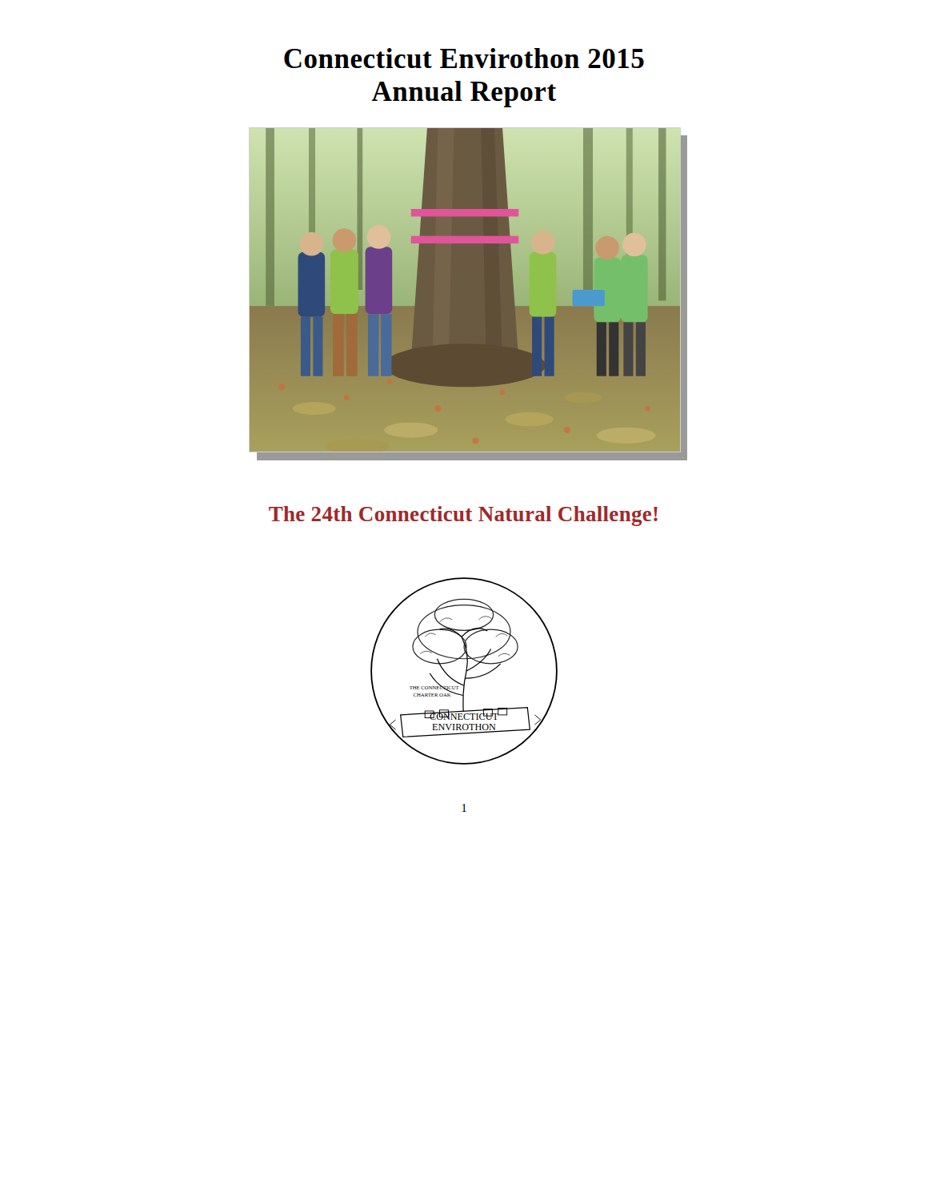Connecticut Envirothon 2015
Annual Report
The 24th Connecticut Natural Challenge!
1